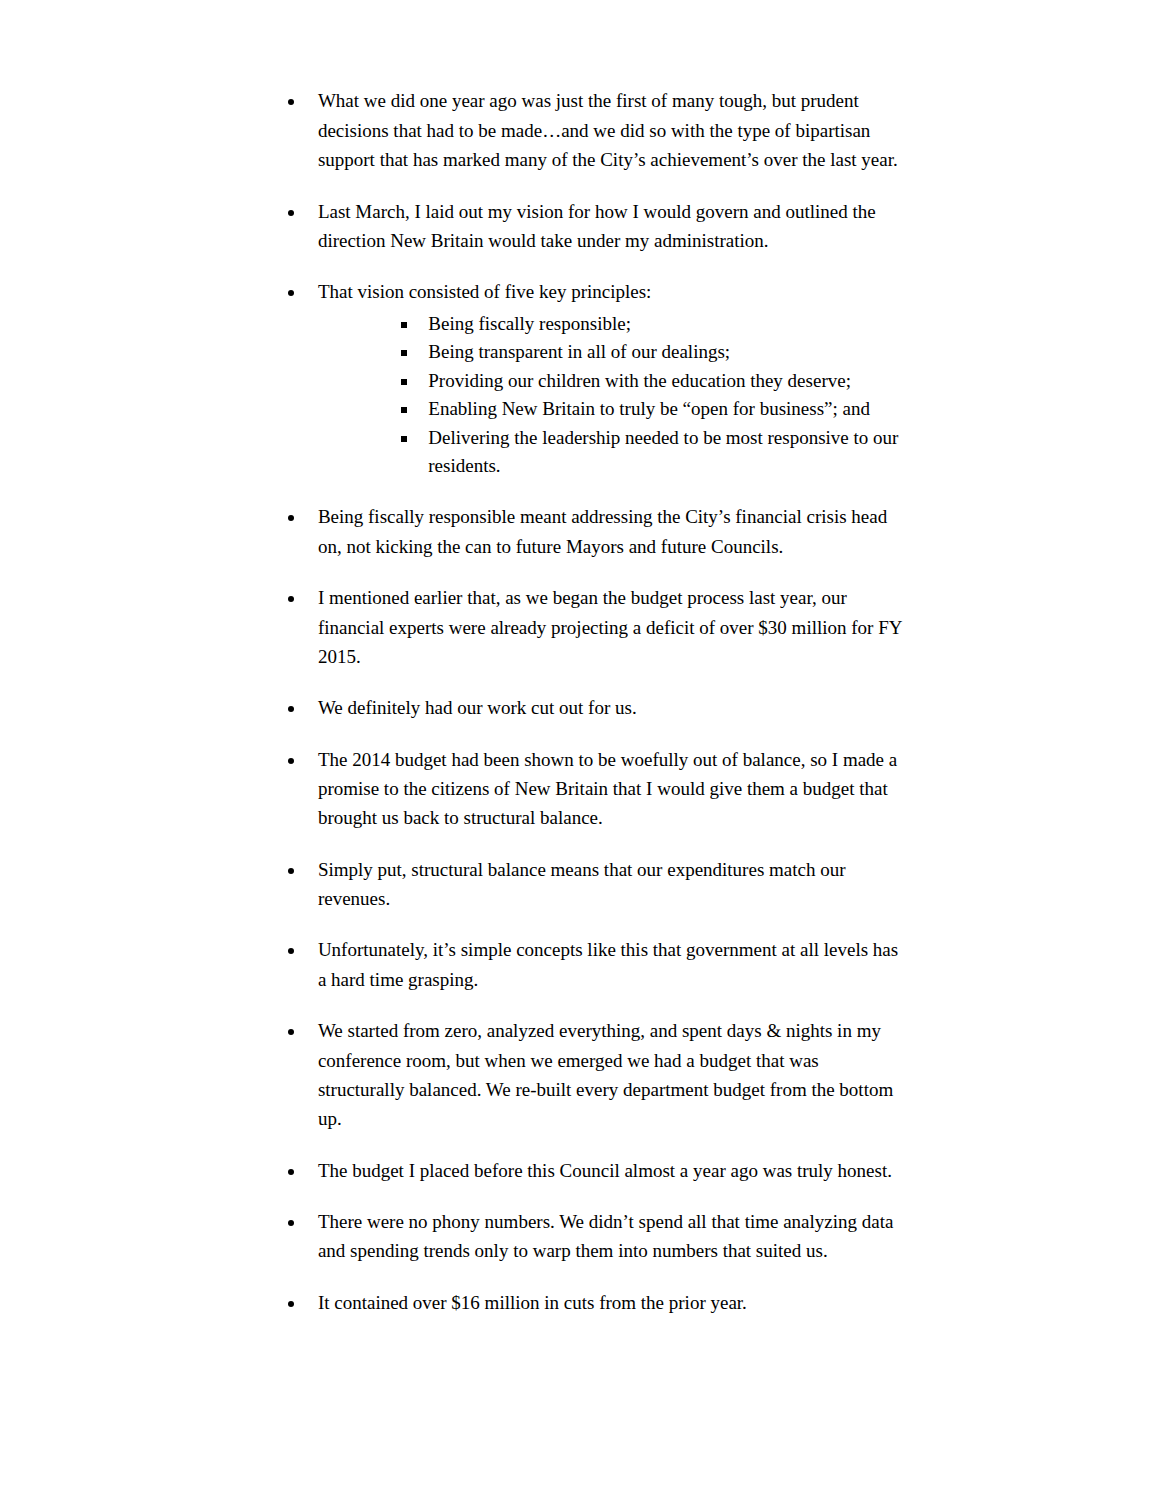What we did one year ago was just the first of many tough, but prudent decisions that had to be made…and we did so with the type of bipartisan support that has marked many of the City’s achievement’s over the last year.
Last March, I laid out my vision for how I would govern and outlined the direction New Britain would take under my administration.
That vision consisted of five key principles:
Being fiscally responsible;
Being transparent in all of our dealings;
Providing our children with the education they deserve;
Enabling New Britain to truly be “open for business”; and
Delivering the leadership needed to be most responsive to our residents.
Being fiscally responsible meant addressing the City’s financial crisis head on, not kicking the can to future Mayors and future Councils.
I mentioned earlier that, as we began the budget process last year, our financial experts were already projecting a deficit of over $30 million for FY 2015.
We definitely had our work cut out for us.
The 2014 budget had been shown to be woefully out of balance, so I made a promise to the citizens of New Britain that I would give them a budget that brought us back to structural balance.
Simply put, structural balance means that our expenditures match our revenues.
Unfortunately, it’s simple concepts like this that government at all levels has a hard time grasping.
We started from zero, analyzed everything, and spent days & nights in my conference room, but when we emerged we had a budget that was structurally balanced. We re-built every department budget from the bottom up.
The budget I placed before this Council almost a year ago was truly honest.
There were no phony numbers. We didn’t spend all that time analyzing data and spending trends only to warp them into numbers that suited us.
It contained over $16 million in cuts from the prior year.